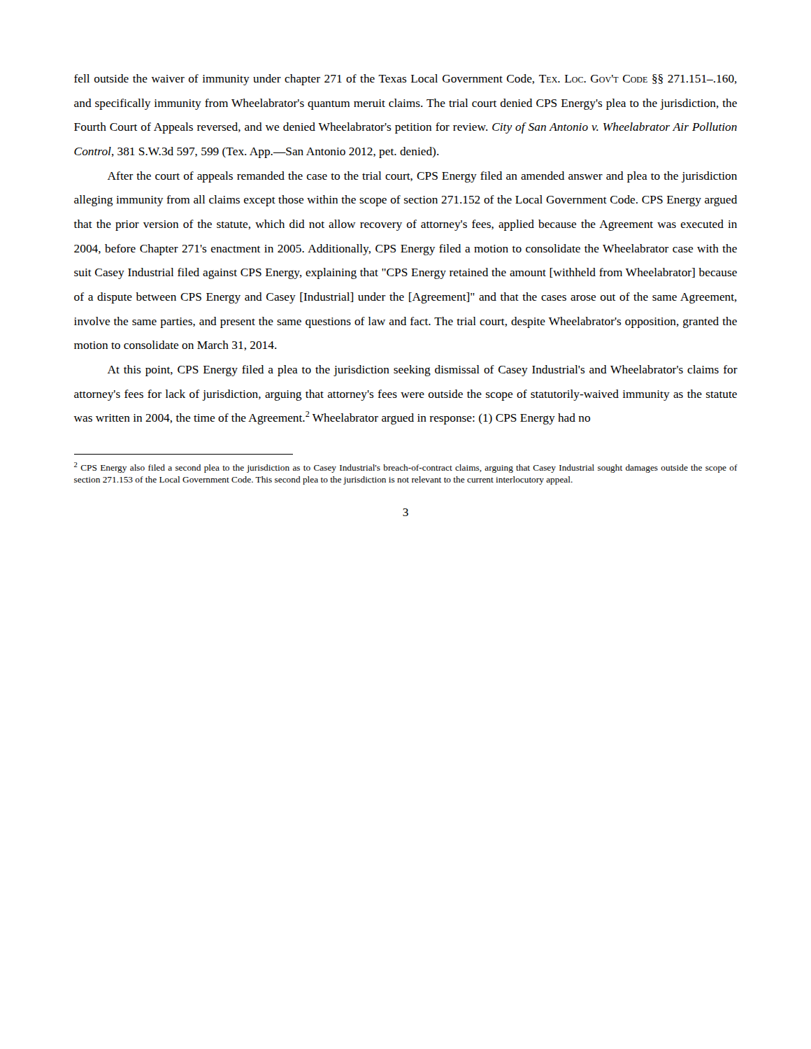fell outside the waiver of immunity under chapter 271 of the Texas Local Government Code, Tex. Loc. Gov't Code §§ 271.151–.160, and specifically immunity from Wheelabrator's quantum meruit claims. The trial court denied CPS Energy's plea to the jurisdiction, the Fourth Court of Appeals reversed, and we denied Wheelabrator's petition for review. City of San Antonio v. Wheelabrator Air Pollution Control, 381 S.W.3d 597, 599 (Tex. App.—San Antonio 2012, pet. denied).
After the court of appeals remanded the case to the trial court, CPS Energy filed an amended answer and plea to the jurisdiction alleging immunity from all claims except those within the scope of section 271.152 of the Local Government Code. CPS Energy argued that the prior version of the statute, which did not allow recovery of attorney's fees, applied because the Agreement was executed in 2004, before Chapter 271's enactment in 2005. Additionally, CPS Energy filed a motion to consolidate the Wheelabrator case with the suit Casey Industrial filed against CPS Energy, explaining that "CPS Energy retained the amount [withheld from Wheelabrator] because of a dispute between CPS Energy and Casey [Industrial] under the [Agreement]" and that the cases arose out of the same Agreement, involve the same parties, and present the same questions of law and fact. The trial court, despite Wheelabrator's opposition, granted the motion to consolidate on March 31, 2014.
At this point, CPS Energy filed a plea to the jurisdiction seeking dismissal of Casey Industrial's and Wheelabrator's claims for attorney's fees for lack of jurisdiction, arguing that attorney's fees were outside the scope of statutorily-waived immunity as the statute was written in 2004, the time of the Agreement.2 Wheelabrator argued in response: (1) CPS Energy had no
2 CPS Energy also filed a second plea to the jurisdiction as to Casey Industrial's breach-of-contract claims, arguing that Casey Industrial sought damages outside the scope of section 271.153 of the Local Government Code. This second plea to the jurisdiction is not relevant to the current interlocutory appeal.
3